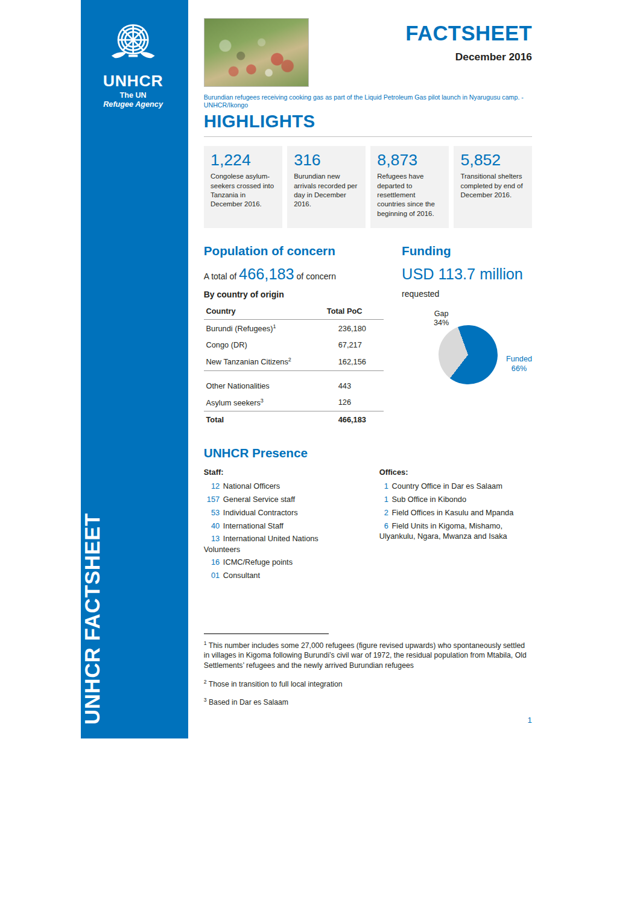UNHCR
The UN
Refugee Agency
UNHCR FACTSHEET
FACTSHEET
December 2016
Burundian refugees receiving cooking gas as part of the Liquid Petroleum Gas pilot launch in Nyarugusu camp. - UNHCR/Ikongo
HIGHLIGHTS
1,224
Congolese asylum-seekers crossed into Tanzania in December 2016.
316
Burundian new arrivals recorded per day in December 2016.
8,873
Refugees have departed to resettlement countries since the beginning of 2016.
5,852
Transitional shelters completed by end of December 2016.
Population of concern
A total of 466,183 of concern
By country of origin
| Country | Total PoC |
| --- | --- |
| Burundi (Refugees) 1 | 236,180 |
| Congo (DR) | 67,217 |
| New Tanzanian Citizens 2 | 162,156 |
| Other Nationalities | 443 |
| Asylum seekers 3 | 126 |
| Total | 466,183 |
Funding
USD 113.7 million requested
Gap
34%
Funded
66%
UNHCR Presence
Staff:
12 National Officers
157 General Service staff
53 Individual Contractors
40 International Staff
13 International United Nations Volunteers
16 ICMC/Refuge points
01 Consultant
Offices:
1 Country Office in Dar es Salaam
1 Sub Office in Kibondo
2 Field Offices in Kasulu and Mpanda
6 Field Units in Kigoma, Mishamo, Ulyankulu, Ngara, Mwanza and Isaka
1 This number includes some 27,000 refugees (figure revised upwards) who spontaneously settled in villages in Kigoma following Burundi’s civil war of 1972, the residual population from Mtabila, Old Settlements’ refugees and the newly arrived Burundian refugees
2 Those in transition to full local integration
3 Based in Dar es Salaam
1